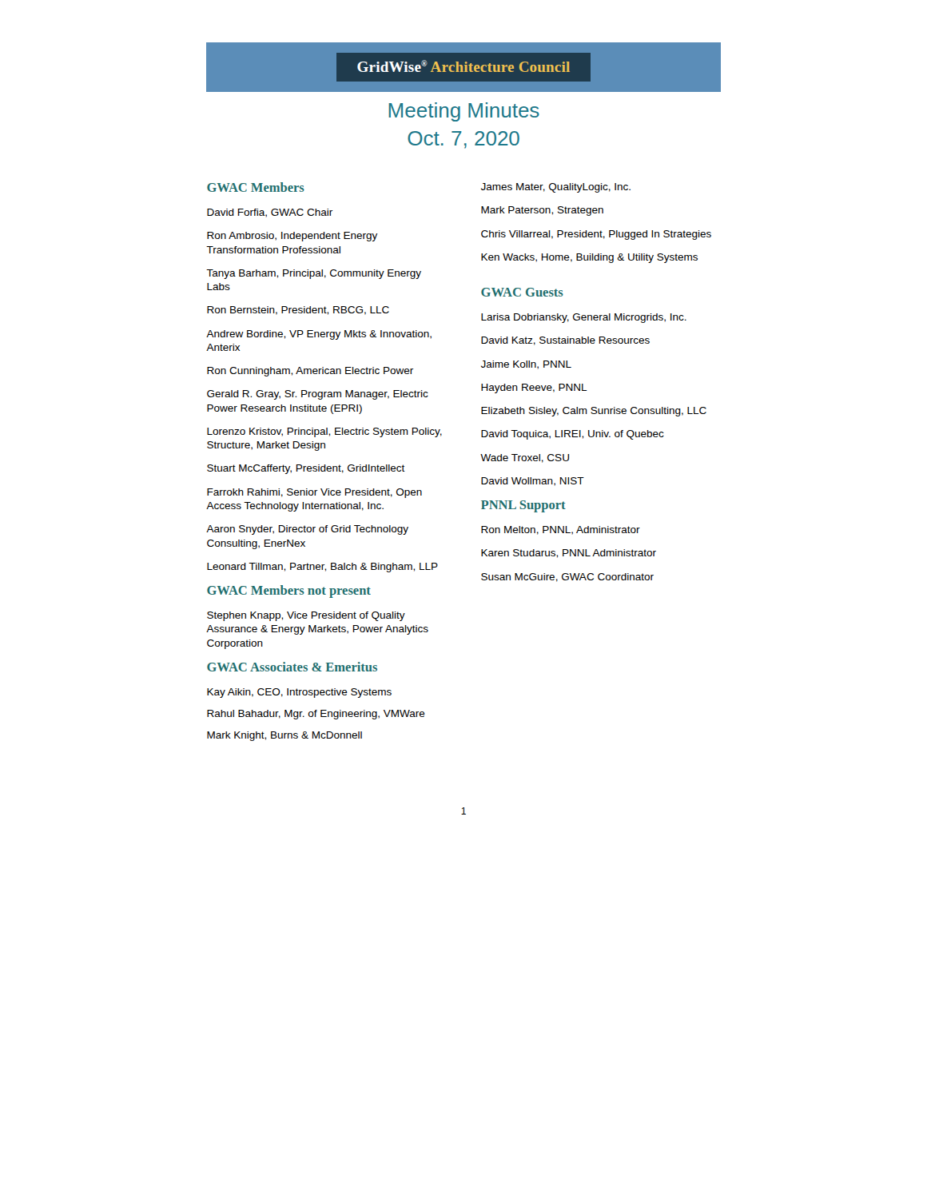GridWise® Architecture Council
Meeting Minutes Oct. 7, 2020
GWAC Members
David Forfia, GWAC Chair
Ron Ambrosio, Independent Energy Transformation Professional
Tanya Barham, Principal, Community Energy Labs
Ron Bernstein, President, RBCG, LLC
Andrew Bordine, VP Energy Mkts & Innovation, Anterix
Ron Cunningham, American Electric Power
Gerald R. Gray, Sr. Program Manager, Electric Power Research Institute (EPRI)
Lorenzo Kristov, Principal, Electric System Policy, Structure, Market Design
Stuart McCafferty, President, GridIntellect
Farrokh Rahimi, Senior Vice President, Open Access Technology International, Inc.
Aaron Snyder, Director of Grid Technology Consulting, EnerNex
Leonard Tillman, Partner, Balch & Bingham, LLP
GWAC Members not present
Stephen Knapp, Vice President of Quality Assurance & Energy Markets, Power Analytics Corporation
GWAC Associates & Emeritus
Kay Aikin, CEO, Introspective Systems
Rahul Bahadur, Mgr. of Engineering, VMWare
Mark Knight, Burns & McDonnell
James Mater, QualityLogic, Inc.
Mark Paterson, Strategen
Chris Villarreal, President, Plugged In Strategies
Ken Wacks, Home, Building & Utility Systems
GWAC Guests
Larisa Dobriansky, General Microgrids, Inc.
David Katz, Sustainable Resources
Jaime Kolln, PNNL
Hayden Reeve, PNNL
Elizabeth Sisley, Calm Sunrise Consulting, LLC
David Toquica, LIREI, Univ. of Quebec
Wade Troxel, CSU
David Wollman, NIST
PNNL Support
Ron Melton, PNNL, Administrator
Karen Studarus, PNNL Administrator
Susan McGuire, GWAC Coordinator
1